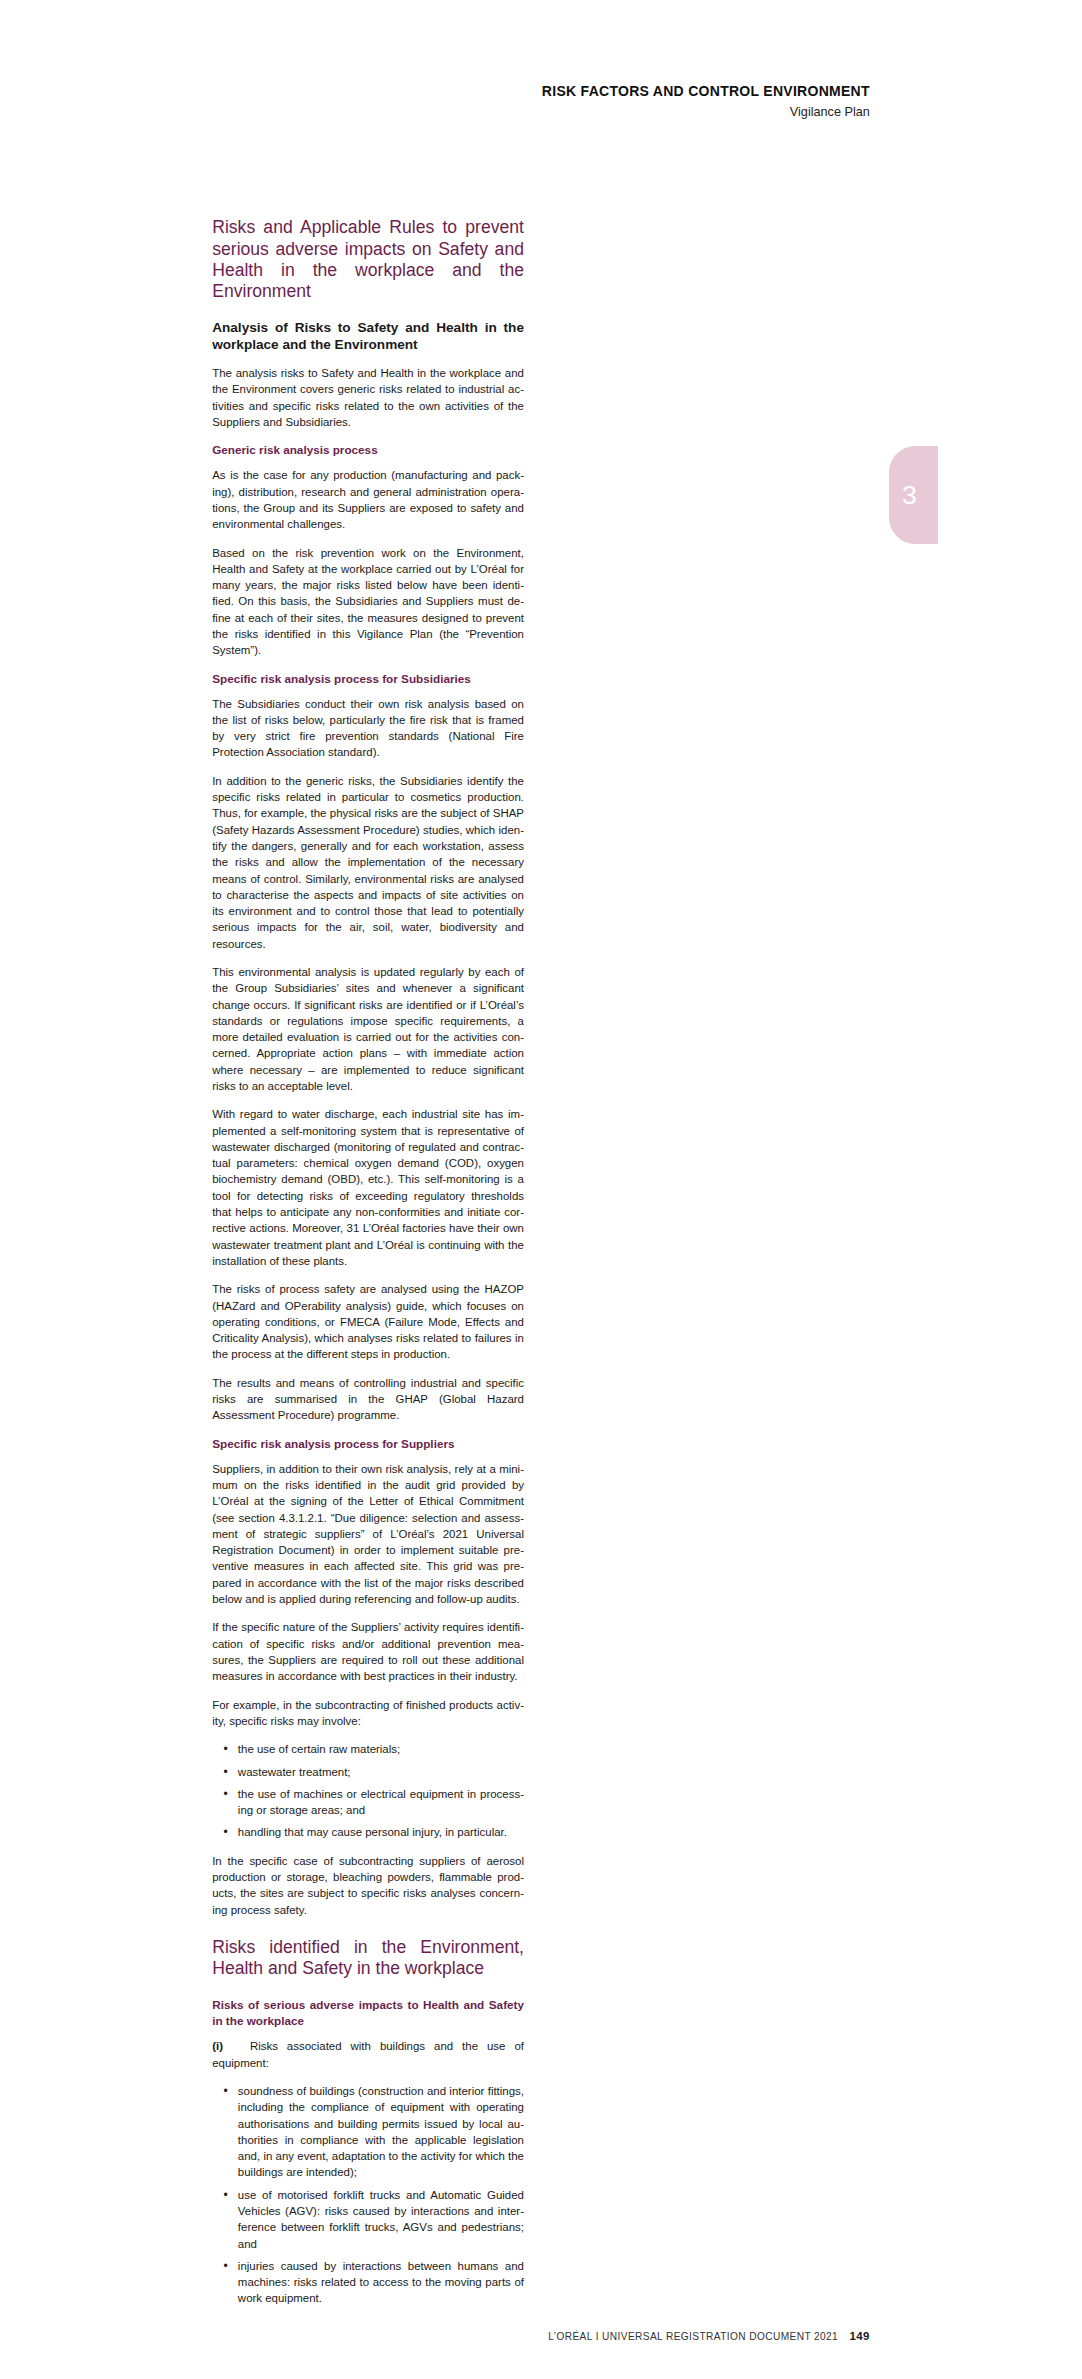Risk Factors and Control Environment
Vigilance Plan
3
Risks and Applicable Rules to prevent serious adverse impacts on Safety and Health in the workplace and the Environment
Analysis of Risks to Safety and Health in the workplace and the Environment
The analysis risks to Safety and Health in the workplace and the Environment covers generic risks related to industrial activities and specific risks related to the own activities of the Suppliers and Subsidiaries.
Generic risk analysis process
As is the case for any production (manufacturing and packing), distribution, research and general administration operations, the Group and its Suppliers are exposed to safety and environmental challenges.
Based on the risk prevention work on the Environment, Health and Safety at the workplace carried out by L’Oréal for many years, the major risks listed below have been identified. On this basis, the Subsidiaries and Suppliers must define at each of their sites, the measures designed to prevent the risks identified in this Vigilance Plan (the “Prevention System”).
Specific risk analysis process for Subsidiaries
The Subsidiaries conduct their own risk analysis based on the list of risks below, particularly the fire risk that is framed by very strict fire prevention standards (National Fire Protection Association standard).
In addition to the generic risks, the Subsidiaries identify the specific risks related in particular to cosmetics production. Thus, for example, the physical risks are the subject of SHAP (Safety Hazards Assessment Procedure) studies, which identify the dangers, generally and for each workstation, assess the risks and allow the implementation of the necessary means of control. Similarly, environmental risks are analysed to characterise the aspects and impacts of site activities on its environment and to control those that lead to potentially serious impacts for the air, soil, water, biodiversity and resources.
This environmental analysis is updated regularly by each of the Group Subsidiaries’ sites and whenever a significant change occurs. If significant risks are identified or if L’Oréal’s standards or regulations impose specific requirements, a more detailed evaluation is carried out for the activities concerned. Appropriate action plans – with immediate action where necessary – are implemented to reduce significant risks to an acceptable level.
With regard to water discharge, each industrial site has implemented a self-monitoring system that is representative of wastewater discharged (monitoring of regulated and contractual parameters: chemical oxygen demand (COD), oxygen biochemistry demand (OBD), etc.). This self-monitoring is a tool for detecting risks of exceeding regulatory thresholds that helps to anticipate any non-conformities and initiate corrective actions. Moreover, 31 L’Oréal factories have their own wastewater treatment plant and L’Oréal is continuing with the installation of these plants.
The risks of process safety are analysed using the HAZOP (HAZard and OPerability analysis) guide, which focuses on operating conditions, or FMECA (Failure Mode, Effects and Criticality Analysis), which analyses risks related to failures in the process at the different steps in production.
The results and means of controlling industrial and specific risks are summarised in the GHAP (Global Hazard Assessment Procedure) programme.
Specific risk analysis process for Suppliers
Suppliers, in addition to their own risk analysis, rely at a minimum on the risks identified in the audit grid provided by L’Oréal at the signing of the Letter of Ethical Commitment (see section 4.3.1.2.1. “Due diligence: selection and assessment of strategic suppliers” of L’Oréal’s 2021 Universal Registration Document) in order to implement suitable preventive measures in each affected site. This grid was prepared in accordance with the list of the major risks described below and is applied during referencing and follow-up audits.
If the specific nature of the Suppliers’ activity requires identification of specific risks and/or additional prevention measures, the Suppliers are required to roll out these additional measures in accordance with best practices in their industry.
For example, in the subcontracting of finished products activity, specific risks may involve:
the use of certain raw materials;
wastewater treatment;
the use of machines or electrical equipment in processing or storage areas; and
handling that may cause personal injury, in particular.
In the specific case of subcontracting suppliers of aerosol production or storage, bleaching powders, flammable products, the sites are subject to specific risks analyses concerning process safety.
Risks identified in the Environment, Health and Safety in the workplace
Risks of serious adverse impacts to Health and Safety in the workplace
(i) Risks associated with buildings and the use of equipment:
soundness of buildings (construction and interior fittings, including the compliance of equipment with operating authorisations and building permits issued by local authorities in compliance with the applicable legislation and, in any event, adaptation to the activity for which the buildings are intended);
use of motorised forklift trucks and Automatic Guided Vehicles (AGV): risks caused by interactions and interference between forklift trucks, AGVs and pedestrians; and
injuries caused by interactions between humans and machines: risks related to access to the moving parts of work equipment.
L’ORÉAL I UNIVERSAL REGISTRATION DOCUMENT 2021 149